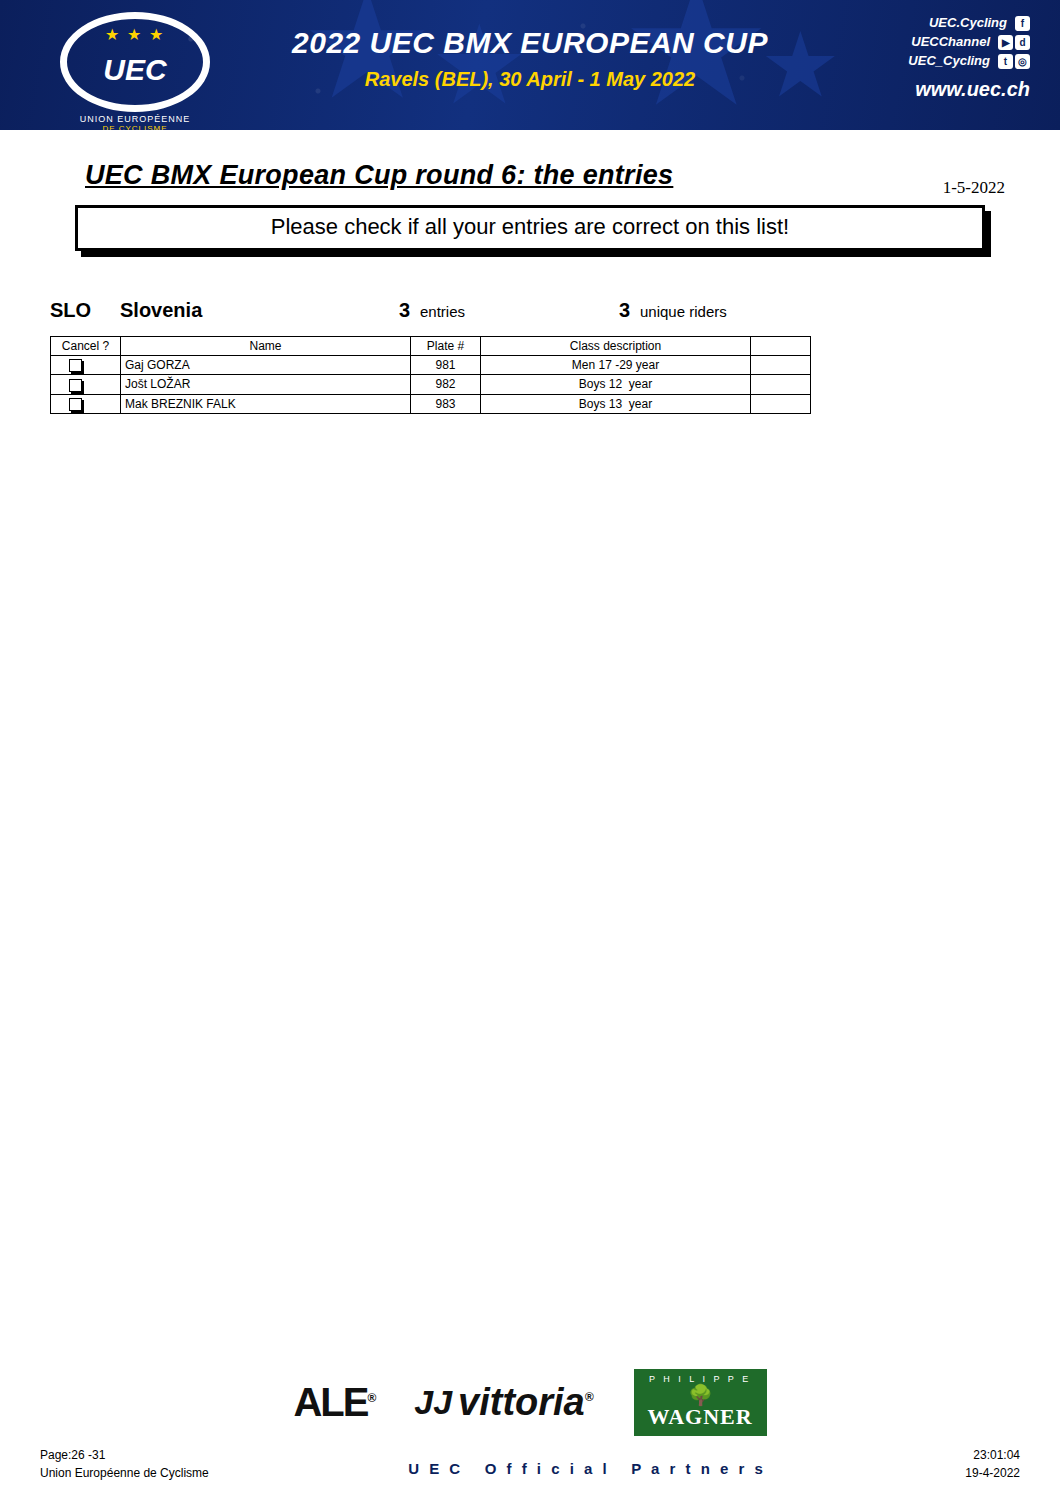★
★
★
★
★ ★ ★
UEC
UNION EUROPÉENNE
DE CYCLISME
2022 UEC BMX EUROPEAN CUP
Ravels (BEL), 30 April - 1 May 2022
UEC.Cycling f
UECChannel▶d
UEC_Cycling t◎
www.uec.ch
1-5-2022
UEC BMX European Cup round 6: the entries
Please check if all your entries are correct on this list!
SLO
Slovenia
3
entries
3
unique riders
| Cancel ? | Name | Plate # | Class description | |
| --- | --- | --- | --- | --- |
| | Gaj GORZA | 981 | Men 17 -29 year | |
| | Jošt LOŽAR | 982 | Boys 12 year | |
| | Mak BREZNIK FALK | 983 | Boys 13 year | |
ALE®
JJ vittoria®
P H I L I P P E
🌳
WAGNER
Page:26 -31
Union Européenne de Cyclisme
U E C O f f i c i a l P a r t n e r s
23:01:04
19-4-2022